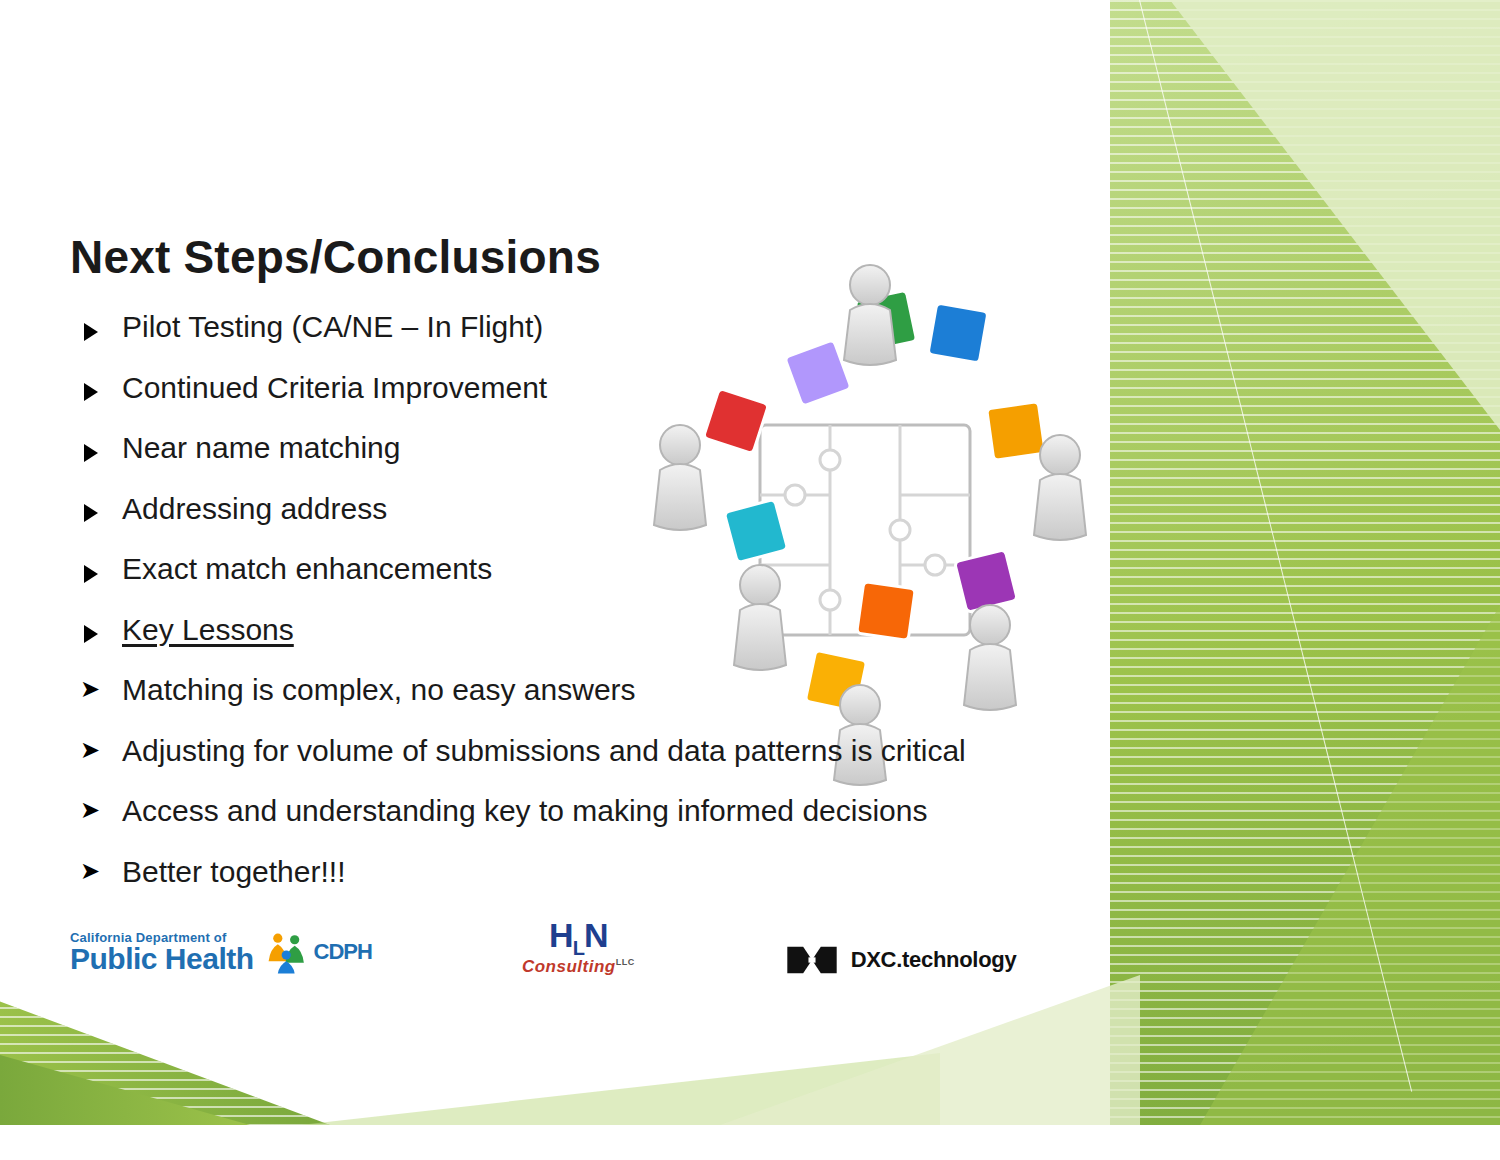Next Steps/Conclusions
Pilot Testing (CA/NE – In Flight)
Continued Criteria Improvement
Near name matching
Addressing address
Exact match enhancements
Key Lessons
Matching is complex, no easy answers
Adjusting for volume of submissions and data patterns is critical
Access and understanding key to making informed decisions
Better together!!!
California Department of
Public Health
CDPH
HLN
ConsultingLLC
DXC.technology